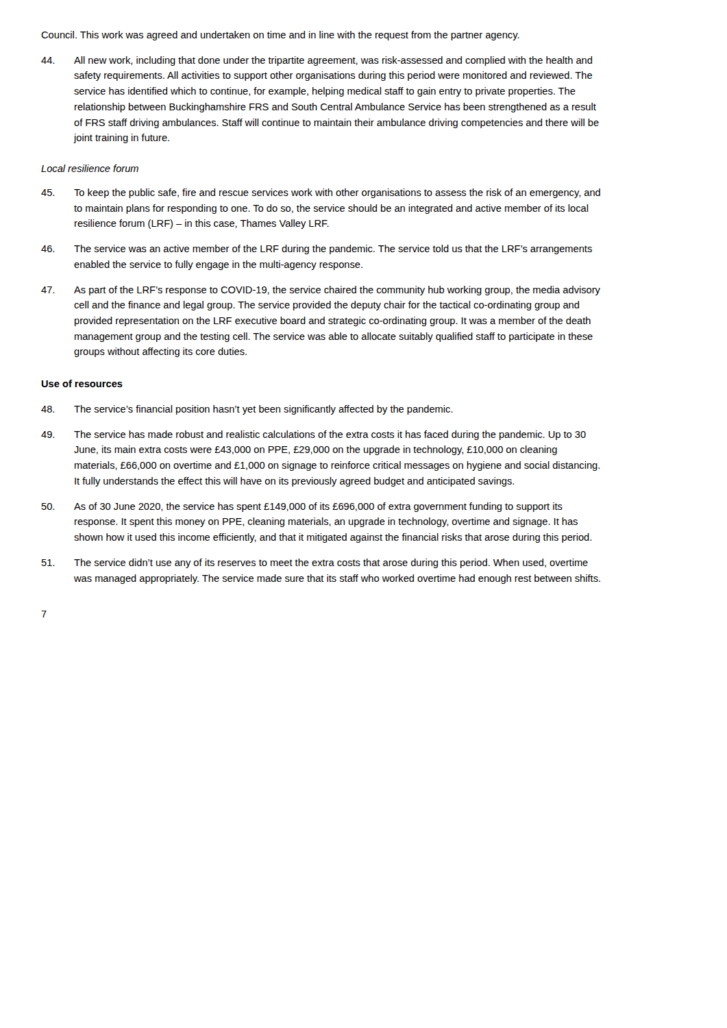Council. This work was agreed and undertaken on time and in line with the request from the partner agency.
44.
All new work, including that done under the tripartite agreement, was risk-assessed and complied with the health and safety requirements. All activities to support other organisations during this period were monitored and reviewed. The service has identified which to continue, for example, helping medical staff to gain entry to private properties. The relationship between Buckinghamshire FRS and South Central Ambulance Service has been strengthened as a result of FRS staff driving ambulances. Staff will continue to maintain their ambulance driving competencies and there will be joint training in future.
Local resilience forum
45.
To keep the public safe, fire and rescue services work with other organisations to assess the risk of an emergency, and to maintain plans for responding to one. To do so, the service should be an integrated and active member of its local resilience forum (LRF) – in this case, Thames Valley LRF.
46.
The service was an active member of the LRF during the pandemic. The service told us that the LRF’s arrangements enabled the service to fully engage in the multi-agency response.
47.
As part of the LRF’s response to COVID-19, the service chaired the community hub working group, the media advisory cell and the finance and legal group. The service provided the deputy chair for the tactical co-ordinating group and provided representation on the LRF executive board and strategic co-ordinating group. It was a member of the death management group and the testing cell. The service was able to allocate suitably qualified staff to participate in these groups without affecting its core duties.
Use of resources
48.
The service’s financial position hasn’t yet been significantly affected by the pandemic.
49.
The service has made robust and realistic calculations of the extra costs it has faced during the pandemic. Up to 30 June, its main extra costs were £43,000 on PPE, £29,000 on the upgrade in technology, £10,000 on cleaning materials, £66,000 on overtime and £1,000 on signage to reinforce critical messages on hygiene and social distancing. It fully understands the effect this will have on its previously agreed budget and anticipated savings.
50.
As of 30 June 2020, the service has spent £149,000 of its £696,000 of extra government funding to support its response. It spent this money on PPE, cleaning materials, an upgrade in technology, overtime and signage. It has shown how it used this income efficiently, and that it mitigated against the financial risks that arose during this period.
51.
The service didn’t use any of its reserves to meet the extra costs that arose during this period. When used, overtime was managed appropriately. The service made sure that its staff who worked overtime had enough rest between shifts.
7